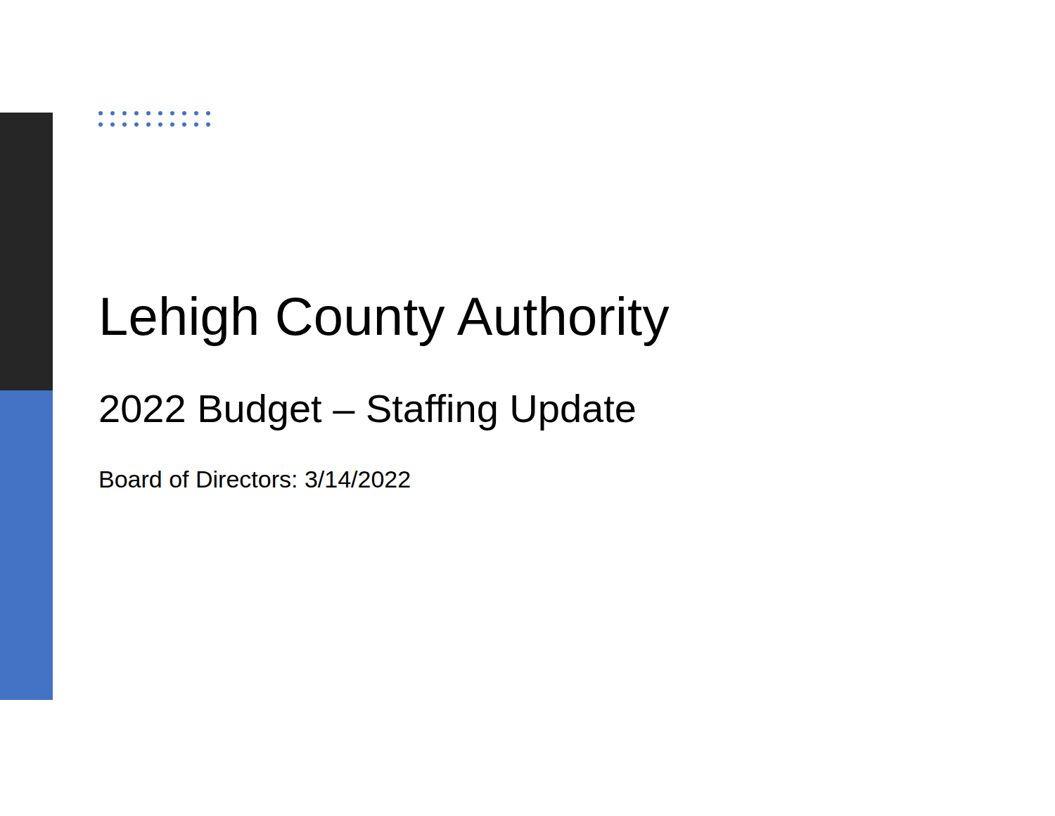Lehigh County Authority
2022 Budget – Staffing Update
Board of Directors: 3/14/2022